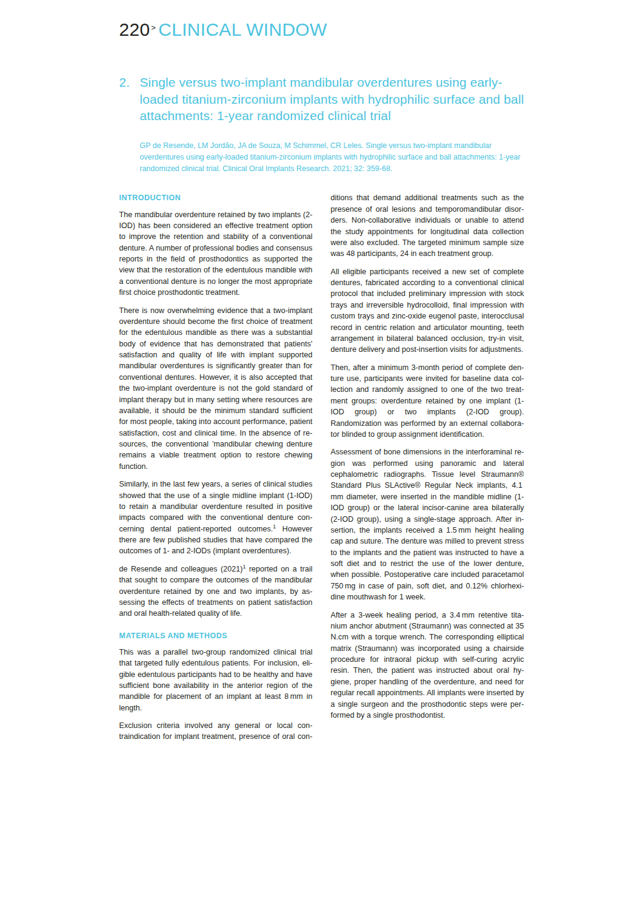220>CLINICAL WINDOW
2. Single versus two-implant mandibular overdentures using early-loaded titanium-zirconium implants with hydrophilic surface and ball attachments: 1-year randomized clinical trial
GP de Resende, LM Jordão, JA de Souza, M Schimmel, CR Leles. Single versus two-implant mandibular overdentures using early-loaded titanium-zirconium implants with hydrophilic surface and ball attachments: 1-year randomized clinical trial. Clinical Oral Implants Research. 2021; 32: 359-68.
INTRODUCTION
The mandibular overdenture retained by two implants (2-IOD) has been considered an effective treatment option to improve the retention and stability of a conventional denture. A number of professional bodies and consensus reports in the field of prosthodontics as supported the view that the restoration of the edentulous mandible with a conventional denture is no longer the most appropriate first choice prosthodontic treatment.
There is now overwhelming evidence that a two-implant overdenture should become the first choice of treatment for the edentulous mandible as there was a substantial body of evidence that has demonstrated that patients' satisfaction and quality of life with implant supported mandibular overdentures is significantly greater than for conventional dentures. However, it is also accepted that the two-implant overdenture is not the gold standard of implant therapy but in many setting where resources are available, it should be the minimum standard sufficient for most people, taking into account performance, patient satisfaction, cost and clinical time. In the absence of resources, the conventional ’mandibular chewing denture remains a viable treatment option to restore chewing function.
Similarly, in the last few years, a series of clinical studies showed that the use of a single midline implant (1-IOD) to retain a mandibular overdenture resulted in positive impacts compared with the conventional denture concerning dental patient-reported outcomes.1 However there are few published studies that have compared the outcomes of 1- and 2-IODs (implant overdentures).
de Resende and colleagues (2021)1 reported on a trail that sought to compare the outcomes of the mandibular overdenture retained by one and two implants, by assessing the effects of treatments on patient satisfaction and oral health-related quality of life.
MATERIALS AND METHODS
This was a parallel two-group randomized clinical trial that targeted fully edentulous patients. For inclusion, eligible edentulous participants had to be healthy and have sufficient bone availability in the anterior region of the mandible for placement of an implant at least 8 mm in length.
Exclusion criteria involved any general or local contraindication for implant treatment, presence of oral conditions that demand additional treatments such as the presence of oral lesions and temporomandibular disorders. Non-collaborative individuals or unable to attend the study appointments for longitudinal data collection were also excluded. The targeted minimum sample size was 48 participants, 24 in each treatment group.
All eligible participants received a new set of complete dentures, fabricated according to a conventional clinical protocol that included preliminary impression with stock trays and irreversible hydrocolloid, final impression with custom trays and zinc-oxide eugenol paste, interocclusal record in centric relation and articulator mounting, teeth arrangement in bilateral balanced occlusion, try-in visit, denture delivery and post-insertion visits for adjustments.
Then, after a minimum 3-month period of complete denture use, participants were invited for baseline data collection and randomly assigned to one of the two treatment groups: overdenture retained by one implant (1-IOD group) or two implants (2-IOD group). Randomization was performed by an external collaborator blinded to group assignment identification.
Assessment of bone dimensions in the interforaminal region was performed using panoramic and lateral cephalometric radiographs. Tissue level Straumann® Standard Plus SLActive® Regular Neck implants, 4.1 mm diameter, were inserted in the mandible midline (1-IOD group) or the lateral incisor-canine area bilaterally (2-IOD group), using a single-stage approach. After insertion, the implants received a 1.5 mm height healing cap and suture. The denture was milled to prevent stress to the implants and the patient was instructed to have a soft diet and to restrict the use of the lower denture, when possible. Postoperative care included paracetamol 750 mg in case of pain, soft diet, and 0.12% chlorhexidine mouthwash for 1 week.
After a 3-week healing period, a 3.4 mm retentive titanium anchor abutment (Straumann) was connected at 35 N.cm with a torque wrench. The corresponding elliptical matrix (Straumann) was incorporated using a chairside procedure for intraoral pickup with self-curing acrylic resin. Then, the patient was instructed about oral hygiene, proper handling of the overdenture, and need for regular recall appointments. All implants were inserted by a single surgeon and the prosthodontic steps were performed by a single prosthodontist.